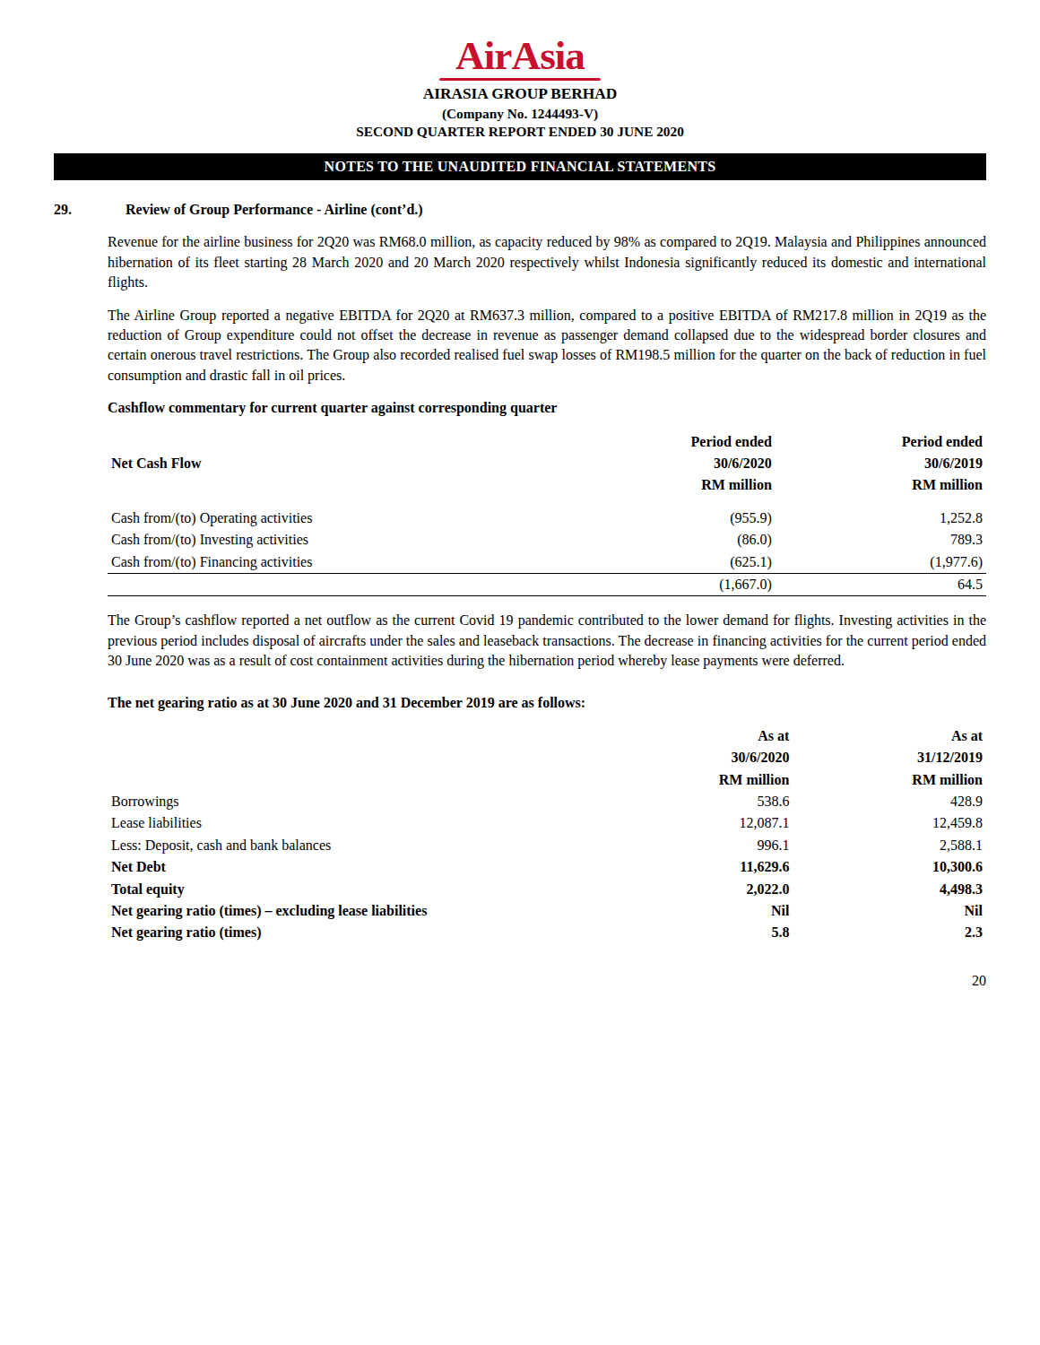AirAsia
AIRASIA GROUP BERHAD
(Company No. 1244493-V)
SECOND QUARTER REPORT ENDED 30 JUNE 2020
NOTES TO THE UNAUDITED FINANCIAL STATEMENTS
29. Review of Group Performance - Airline (cont’d.)
Revenue for the airline business for 2Q20 was RM68.0 million, as capacity reduced by 98% as compared to 2Q19. Malaysia and Philippines announced hibernation of its fleet starting 28 March 2020 and 20 March 2020 respectively whilst Indonesia significantly reduced its domestic and international flights.
The Airline Group reported a negative EBITDA for 2Q20 at RM637.3 million, compared to a positive EBITDA of RM217.8 million in 2Q19 as the reduction of Group expenditure could not offset the decrease in revenue as passenger demand collapsed due to the widespread border closures and certain onerous travel restrictions. The Group also recorded realised fuel swap losses of RM198.5 million for the quarter on the back of reduction in fuel consumption and drastic fall in oil prices.
Cashflow commentary for current quarter against corresponding quarter
| | Period ended | Period ended |
| Net Cash Flow | 30/6/2020 | 30/6/2019 |
| | RM million | RM million |
| Cash from/(to) Operating activities | (955.9) | 1,252.8 |
| Cash from/(to) Investing activities | (86.0) | 789.3 |
| Cash from/(to) Financing activities | (625.1) | (1,977.6) |
| | (1,667.0) | 64.5 |
The Group’s cashflow reported a net outflow as the current Covid 19 pandemic contributed to the lower demand for flights. Investing activities in the previous period includes disposal of aircrafts under the sales and leaseback transactions. The decrease in financing activities for the current period ended 30 June 2020 was as a result of cost containment activities during the hibernation period whereby lease payments were deferred.
The net gearing ratio as at 30 June 2020 and 31 December 2019 are as follows:
| | As at | As at |
| | 30/6/2020 | 31/12/2019 |
| | RM million | RM million |
| Borrowings | 538.6 | 428.9 |
| Lease liabilities | 12,087.1 | 12,459.8 |
| Less: Deposit, cash and bank balances | 996.1 | 2,588.1 |
| Net Debt | 11,629.6 | 10,300.6 |
| Total equity | 2,022.0 | 4,498.3 |
| Net gearing ratio (times) – excluding lease liabilities | Nil | Nil |
| Net gearing ratio (times) | 5.8 | 2.3 |
20